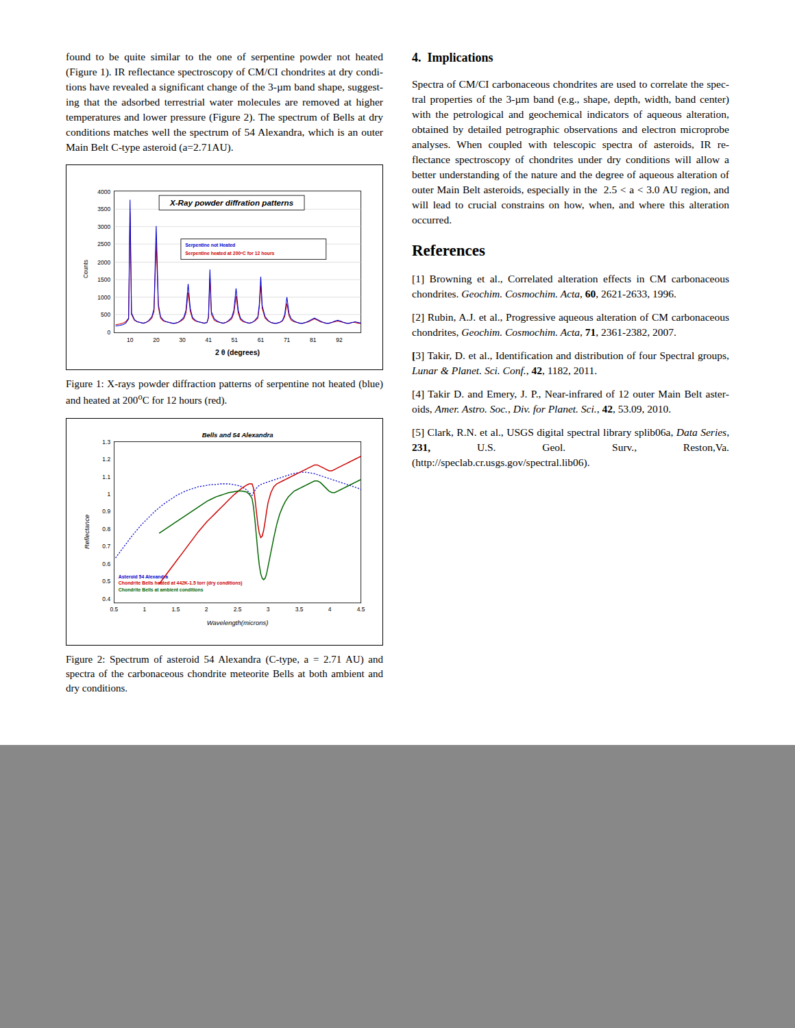found to be quite similar to the one of serpentine powder not heated (Figure 1). IR reflectance spectroscopy of CM/CI chondrites at dry conditions have revealed a significant change of the 3-µm band shape, suggesting that the adsorbed terrestrial water molecules are removed at higher temperatures and lower pressure (Figure 2). The spectrum of Bells at dry conditions matches well the spectrum of 54 Alexandra, which is an outer Main Belt C-type asteroid (a=2.71AU).
4000 3500 3000 2500 2000 1500 1000 500 0 Counts 10 20 30 41 51 61 71 81 92 2 θ (degrees) X-Ray powder diffration patterns Serpentine not Heated Serpentine heated at 200ºC for 12 hours
Figure 1: X-rays powder diffraction patterns of serpentine not heated (blue) and heated at 200oC for 12 hours (red).
Bells and 54 Alexandra 1.3 1.2 1.1 1 0.9 0.8 0.7 0.6 0.5 0.4 Reflectance 0.5 1 1.5 2 2.5 3 3.5 4 4.5 Wavelength(microns) Asteroid 54 Alexandra Chondrite Bells heated at 442K-1.5 torr (dry conditions) Chondrite Bells at ambient conditions
Figure 2: Spectrum of asteroid 54 Alexandra (C-type, a = 2.71 AU) and spectra of the carbonaceous chondrite meteorite Bells at both ambient and dry conditions.
4. Implications
Spectra of CM/CI carbonaceous chondrites are used to correlate the spectral properties of the 3-µm band (e.g., shape, depth, width, band center) with the petrological and geochemical indicators of aqueous alteration, obtained by detailed petrographic observations and electron microprobe analyses. When coupled with telescopic spectra of asteroids, IR reflectance spectroscopy of chondrites under dry conditions will allow a better understanding of the nature and the degree of aqueous alteration of outer Main Belt asteroids, especially in the 2.5 < a < 3.0 AU region, and will lead to crucial constrains on how, when, and where this alteration occurred.
References
[1] Browning et al., Correlated alteration effects in CM carbonaceous chondrites. Geochim. Cosmochim. Acta, 60, 2621-2633, 1996.
[2] Rubin, A.J. et al., Progressive aqueous alteration of CM carbonaceous chondrites, Geochim. Cosmochim. Acta, 71, 2361-2382, 2007.
[3] Takir, D. et al., Identification and distribution of four Spectral groups, Lunar & Planet. Sci. Conf., 42, 1182, 2011.
[4] Takir D. and Emery, J. P., Near-infrared of 12 outer Main Belt asteroids, Amer. Astro. Soc., Div. for Planet. Sci., 42, 53.09, 2010.
[5] Clark, R.N. et al., USGS digital spectral library splib06a, Data Series, 231, U.S. Geol. Surv., Reston,Va. (http://speclab.cr.usgs.gov/spectral.lib06).